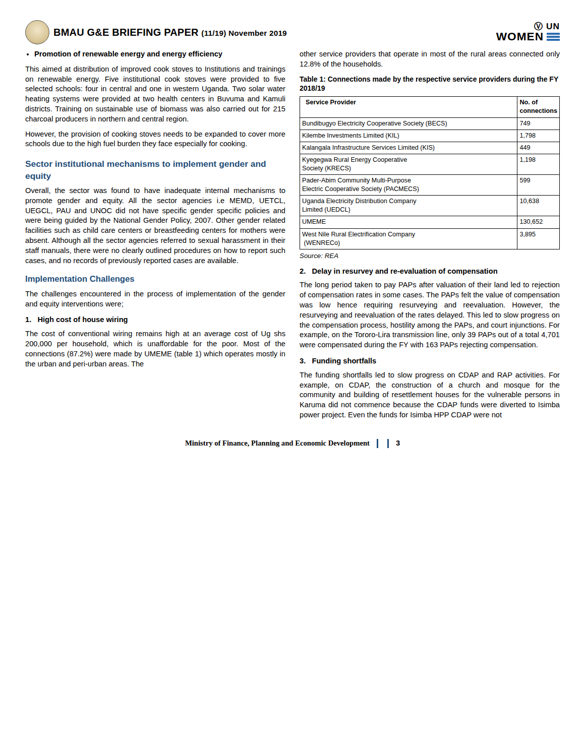BMAU G&E BRIEFING PAPER (11/19) November 2019
Ⓥ UN
WOMEN
Promotion of renewable energy and energy efficiency
This aimed at distribution of improved cook stoves to Institutions and trainings on renewable energy. Five institutional cook stoves were provided to five selected schools: four in central and one in western Uganda. Two solar water heating systems were provided at two health centers in Buvuma and Kamuli districts. Training on sustainable use of biomass was also carried out for 215 charcoal producers in northern and central region.
However, the provision of cooking stoves needs to be expanded to cover more schools due to the high fuel burden they face especially for cooking.
Sector institutional mechanisms to implement gender and equity
Overall, the sector was found to have inadequate internal mechanisms to promote gender and equity. All the sector agencies i.e MEMD, UETCL, UEGCL, PAU and UNOC did not have specific gender specific policies and were being guided by the National Gender Policy, 2007. Other gender related facilities such as child care centers or breastfeeding centers for mothers were absent. Although all the sector agencies referred to sexual harassment in their staff manuals, there were no clearly outlined procedures on how to report such cases, and no records of previously reported cases are available.
Implementation Challenges
The challenges encountered in the process of implementation of the gender and equity interventions were;
1. High cost of house wiring
The cost of conventional wiring remains high at an average cost of Ug shs 200,000 per household, which is unaffordable for the poor. Most of the connections (87.2%) were made by UMEME (table 1) which operates mostly in the urban and peri-urban areas. The
other service providers that operate in most of the rural areas connected only 12.8% of the households.
Table 1: Connections made by the respective service providers during the FY 2018/19
| Service Provider | No. of connections |
| --- | --- |
| Bundibugyo Electricity Cooperative Society (BECS) | 749 |
| Kilembe Investments Limited (KIL) | 1,798 |
| Kalangala Infrastructure Services Limited (KIS) | 449 |
| Kyegegwa Rural Energy Cooperative Society (KRECS) | 1,198 |
| Pader-Abim Community Multi-Purpose Electric Cooperative Society (PACMECS) | 599 |
| Uganda Electricity Distribution Company Limited (UEDCL) | 10,638 |
| UMEME | 130,652 |
| West Nile Rural Electrification Company (WENRECo) | 3,895 |
Source: REA
2. Delay in resurvey and re-evaluation of compensation
The long period taken to pay PAPs after valuation of their land led to rejection of compensation rates in some cases. The PAPs felt the value of compensation was low hence requiring resurveying and reevaluation. However, the resurveying and reevaluation of the rates delayed. This led to slow progress on the compensation process, hostility among the PAPs, and court injunctions. For example, on the Tororo-Lira transmission line, only 39 PAPs out of a total 4,701 were compensated during the FY with 163 PAPs rejecting compensation.
3. Funding shortfalls
The funding shortfalls led to slow progress on CDAP and RAP activities. For example, on CDAP, the construction of a church and mosque for the community and building of resettlement houses for the vulnerable persons in Karuma did not commence because the CDAP funds were diverted to Isimba power project. Even the funds for Isimba HPP CDAP were not
Ministry of Finance, Planning and Economic Development 3